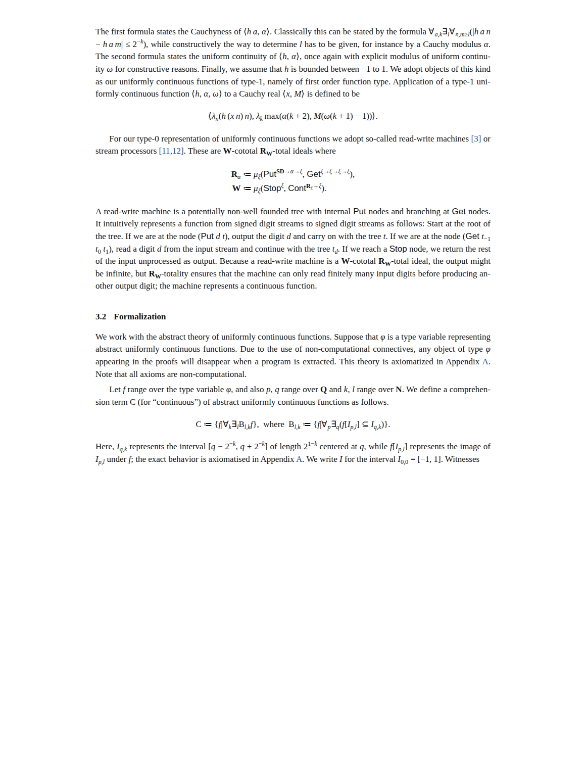The first formula states the Cauchyness of ⟨h a, α⟩. Classically this can be stated by the formula ∀a,k∃l∀n,m≥l(|h a n − h a m| ≤ 2−k), while constructively the way to determine l has to be given, for instance by a Cauchy modulus α. The second formula states the uniform continuity of ⟨h, α⟩, once again with explicit modulus of uniform continuity ω for constructive reasons. Finally, we assume that h is bounded between −1 to 1. We adopt objects of this kind as our uniformly continuous functions of type-1, namely of first order function type. Application of a type-1 uniformly continuous function ⟨h, α, ω⟩ to a Cauchy real ⟨x, M⟩ is defined to be
⟨λn(h (x n) n), λk max(α(k + 2), M(ω(k + 1) − 1))⟩.
For our type-0 representation of uniformly continuous functions we adopt so-called read-write machines [3] or stream processors [11,12]. These are W-cototal RW-total ideals where
| R α | ≔ | μ ξ ( Put SD → α → ξ , Get ξ → ξ → ξ → ξ ), |
| W | ≔ | μ ξ ( Stop ξ , Cont R ξ → ξ ). |
A read-write machine is a potentially non-well founded tree with internal Put nodes and branching at Get nodes. It intuitively represents a function from signed digit streams to signed digit streams as follows: Start at the root of the tree. If we are at the node (Put d t), output the digit d and carry on with the tree t. If we are at the node (Get t−1 t0 t1), read a digit d from the input stream and continue with the tree td. If we reach a Stop node, we return the rest of the input unprocessed as output. Because a read-write machine is a W-cototal RW-total ideal, the output might be infinite, but RW-totality ensures that the machine can only read finitely many input digits before producing another output digit; the machine represents a continuous function.
3.2 Formalization
We work with the abstract theory of uniformly continuous functions. Suppose that φ is a type variable representing abstract uniformly continuous functions. Due to the use of non-computational connectives, any object of type φ appearing in the proofs will disappear when a program is extracted. This theory is axiomatized in Appendix A. Note that all axioms are non-computational.
Let f range over the type variable φ, and also p, q range over Q and k, l range over N. We define a comprehension term C (for “continuous”) of abstract uniformly continuous functions as follows.
C ≔ {f|∀k∃lBl,kf}, where Bl,k ≔ {f|∀p∃q(f[Ip,l] ⊆ Iq,k)}.
Here, Iq,k represents the interval [q − 2−k, q + 2−k] of length 21−k centered at q, while f[Ip,l] represents the image of Ip,l under f; the exact behavior is axiomatised in Appendix A. We write I for the interval I0,0 = [−1, 1]. Witnesses